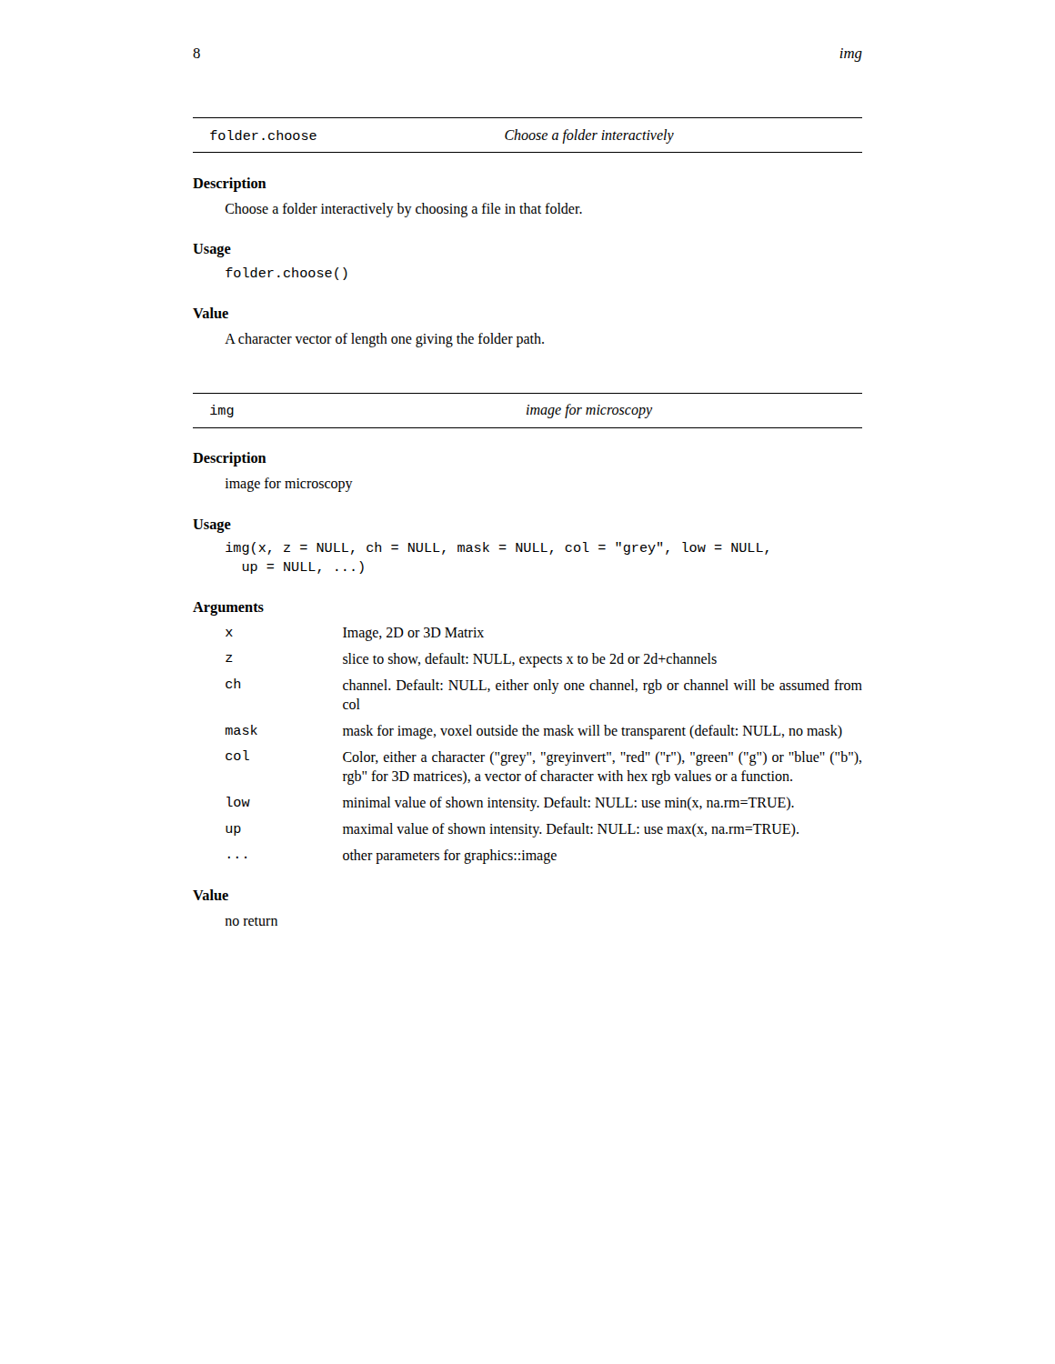8 img
folder.choose Choose a folder interactively
Description
Choose a folder interactively by choosing a file in that folder.
Usage
folder.choose()
Value
A character vector of length one giving the folder path.
img image for microscopy
Description
image for microscopy
Usage
img(x, z = NULL, ch = NULL, mask = NULL, col = "grey", low = NULL,
  up = NULL, ...)
Arguments
x
Image, 2D or 3D Matrix
z
slice to show, default: NULL, expects x to be 2d or 2d+channels
ch
channel. Default: NULL, either only one channel, rgb or channel will be assumed from col
mask
mask for image, voxel outside the mask will be transparent (default: NULL, no mask)
col
Color, either a character ("grey", "greyinvert", "red" ("r"), "green" ("g") or "blue" ("b"), rgb" for 3D matrices), a vector of character with hex rgb values or a function.
low
minimal value of shown intensity. Default: NULL: use min(x, na.rm=TRUE).
up
maximal value of shown intensity. Default: NULL: use max(x, na.rm=TRUE).
...
other parameters for graphics::image
Value
no return